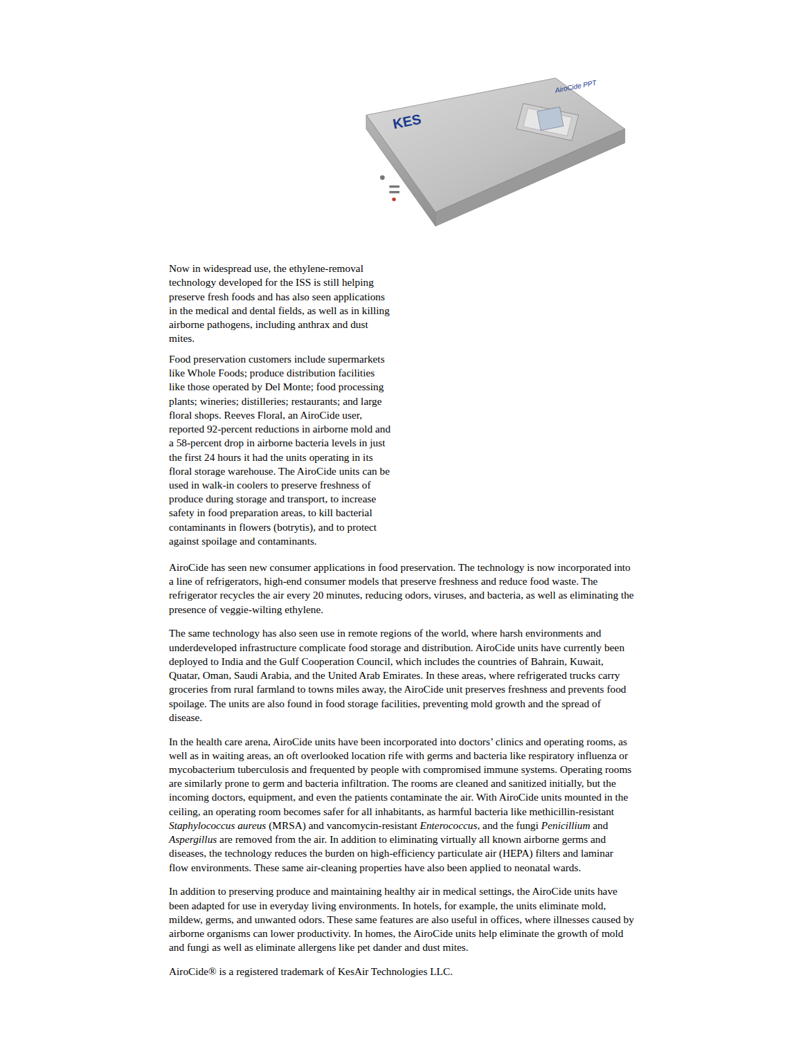Now in widespread use, the ethylene-removal technology developed for the ISS is still helping preserve fresh foods and has also seen applications in the medical and dental fields, as well as in killing airborne pathogens, including anthrax and dust mites.
Food preservation customers include supermarkets like Whole Foods; produce distribution facilities like those operated by Del Monte; food processing plants; wineries; distilleries; restaurants; and large floral shops. Reeves Floral, an AiroCide user, reported 92-percent reductions in airborne mold and a 58-percent drop in airborne bacteria levels in just the first 24 hours it had the units operating in its floral storage warehouse. The AiroCide units can be used in walk-in coolers to preserve freshness of produce during storage and transport, to increase safety in food preparation areas, to kill bacterial contaminants in flowers (botrytis), and to protect against spoilage and contaminants.
AiroCide has seen new consumer applications in food preservation. The technology is now incorporated into a line of refrigerators, high-end consumer models that preserve freshness and reduce food waste. The refrigerator recycles the air every 20 minutes, reducing odors, viruses, and bacteria, as well as eliminating the presence of veggie-wilting ethylene.
The same technology has also seen use in remote regions of the world, where harsh environments and underdeveloped infrastructure complicate food storage and distribution. AiroCide units have currently been deployed to India and the Gulf Cooperation Council, which includes the countries of Bahrain, Kuwait, Quatar, Oman, Saudi Arabia, and the United Arab Emirates. In these areas, where refrigerated trucks carry groceries from rural farmland to towns miles away, the AiroCide unit preserves freshness and prevents food spoilage. The units are also found in food storage facilities, preventing mold growth and the spread of disease.
In the health care arena, AiroCide units have been incorporated into doctors’ clinics and operating rooms, as well as in waiting areas, an oft overlooked location rife with germs and bacteria like respiratory influenza or mycobacterium tuberculosis and frequented by people with compromised immune systems. Operating rooms are similarly prone to germ and bacteria infiltration. The rooms are cleaned and sanitized initially, but the incoming doctors, equipment, and even the patients contaminate the air. With AiroCide units mounted in the ceiling, an operating room becomes safer for all inhabitants, as harmful bacteria like methicillin-resistant Staphylococcus aureus (MRSA) and vancomycin-resistant Enterococcus, and the fungi Penicillium and Aspergillus are removed from the air. In addition to eliminating virtually all known airborne germs and diseases, the technology reduces the burden on high-efficiency particulate air (HEPA) filters and laminar flow environments. These same air-cleaning properties have also been applied to neonatal wards.
In addition to preserving produce and maintaining healthy air in medical settings, the AiroCide units have been adapted for use in everyday living environments. In hotels, for example, the units eliminate mold, mildew, germs, and unwanted odors. These same features are also useful in offices, where illnesses caused by airborne organisms can lower productivity. In homes, the AiroCide units help eliminate the growth of mold and fungi as well as eliminate allergens like pet dander and dust mites.
AiroCide® is a registered trademark of KesAir Technologies LLC.